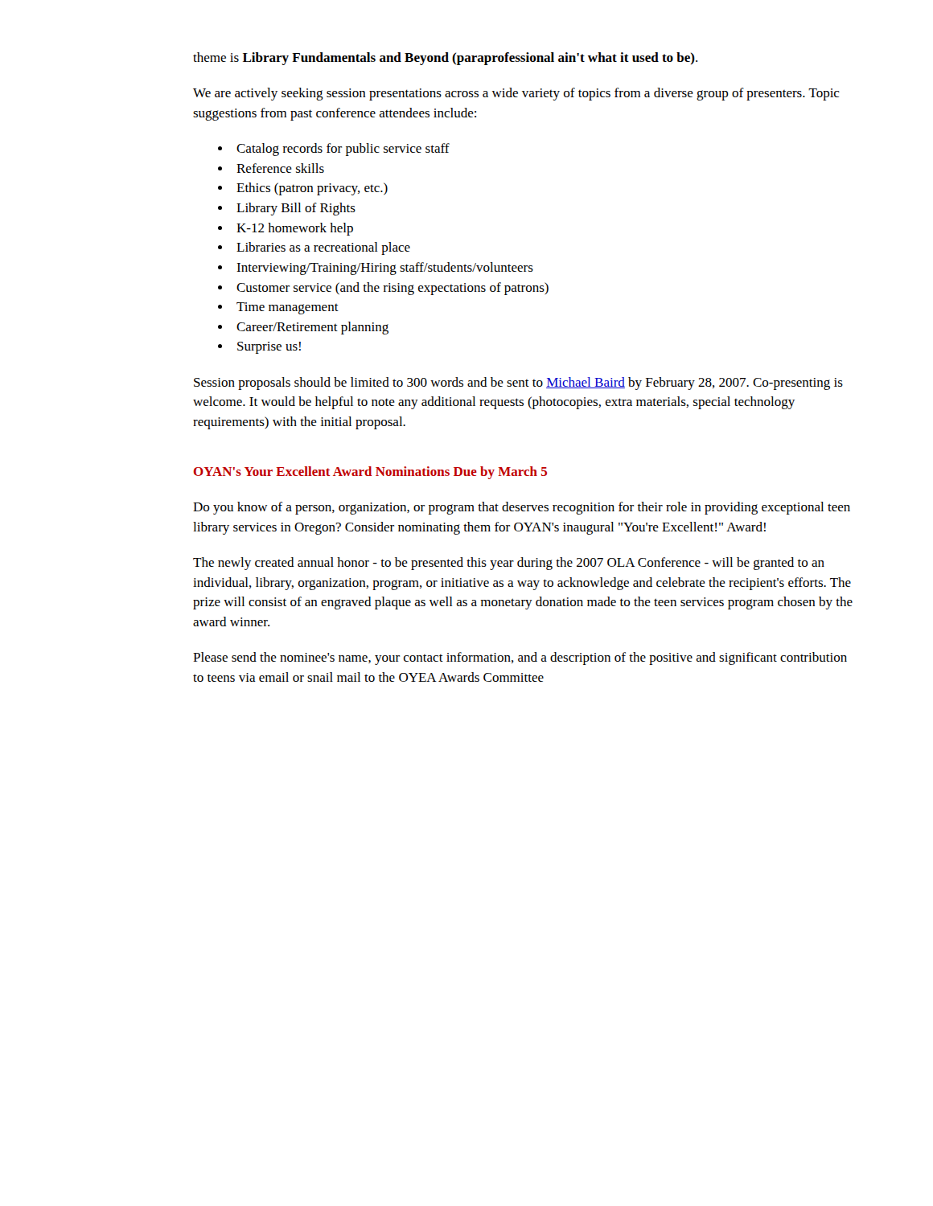theme is Library Fundamentals and Beyond (paraprofessional ain't what it used to be).
We are actively seeking session presentations across a wide variety of topics from a diverse group of presenters. Topic suggestions from past conference attendees include:
Catalog records for public service staff
Reference skills
Ethics (patron privacy, etc.)
Library Bill of Rights
K-12 homework help
Libraries as a recreational place
Interviewing/Training/Hiring staff/students/volunteers
Customer service (and the rising expectations of patrons)
Time management
Career/Retirement planning
Surprise us!
Session proposals should be limited to 300 words and be sent to Michael Baird by February 28, 2007. Co-presenting is welcome. It would be helpful to note any additional requests (photocopies, extra materials, special technology requirements) with the initial proposal.
OYAN's Your Excellent Award Nominations Due by March 5
Do you know of a person, organization, or program that deserves recognition for their role in providing exceptional teen library services in Oregon? Consider nominating them for OYAN's inaugural "You're Excellent!" Award!
The newly created annual honor - to be presented this year during the 2007 OLA Conference - will be granted to an individual, library, organization, program, or initiative as a way to acknowledge and celebrate the recipient's efforts. The prize will consist of an engraved plaque as well as a monetary donation made to the teen services program chosen by the award winner.
Please send the nominee's name, your contact information, and a description of the positive and significant contribution to teens via email or snail mail to the OYEA Awards Committee